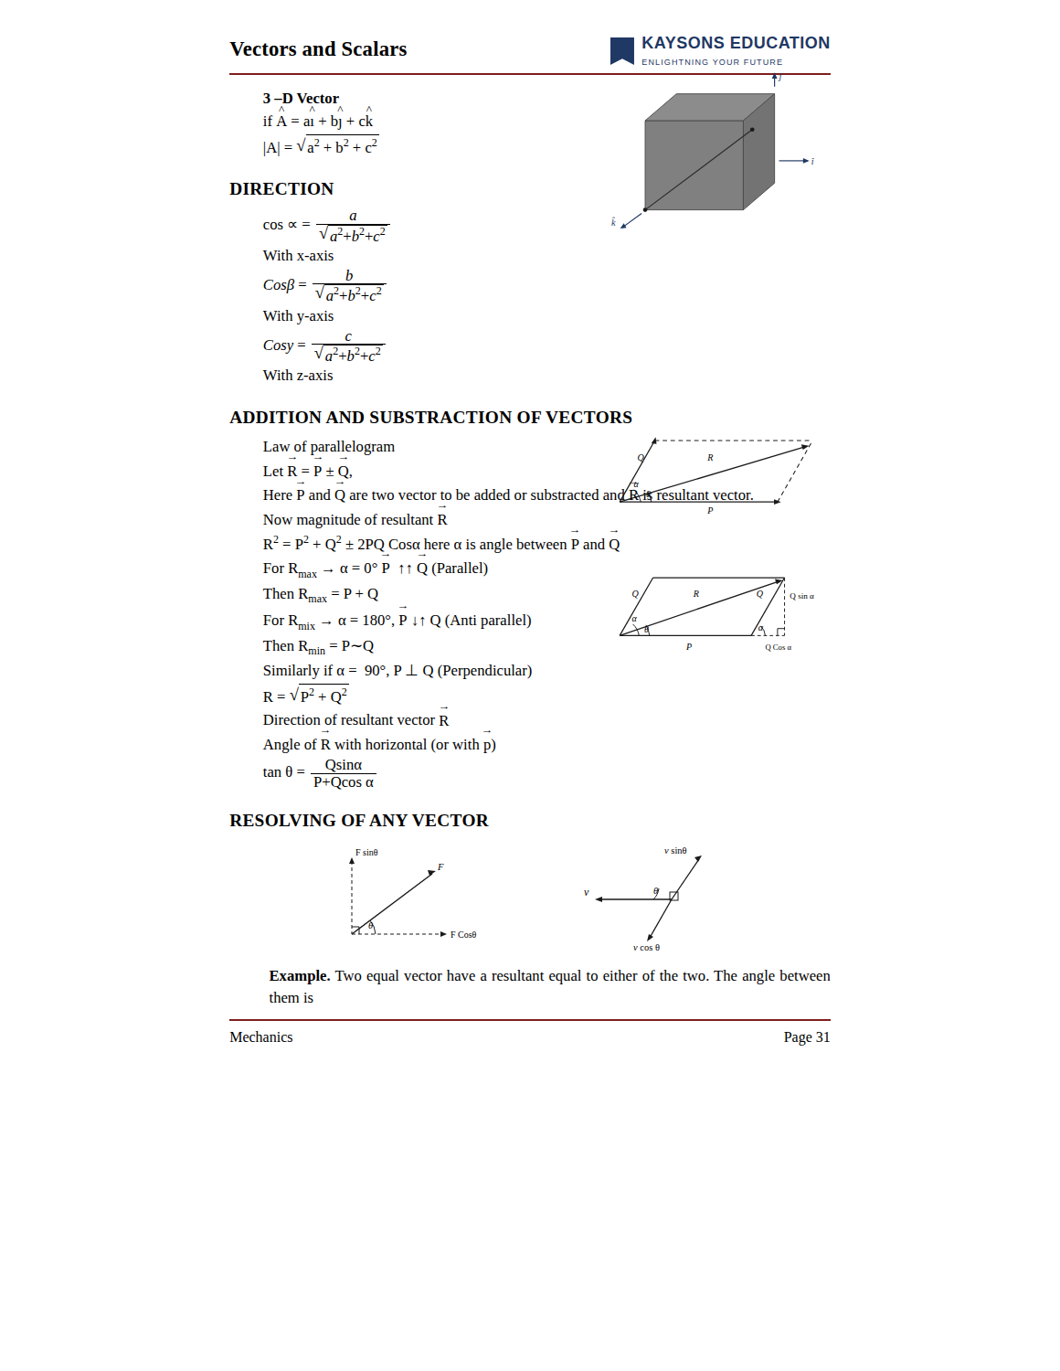Vectors and Scalars
KAYSONS EDUCATION
ENLIGHTNING YOUR FUTURE
ĵ î k̂
3 –D Vector
if A = aı + bȷ + ck
|A| = a2 + b2 + c2
DIRECTION
cos ∝ = aa2+b2+c2
With x-axis
Cosβ = ba2+b2+c2
With y-axis
Cosy = ca2+b2+c2
With z-axis
ADDITION AND SUBSTRACTION OF VECTORS
Q R P α θ
Q R Q Q sin α P Q Cos α α θ α
Law of parallelogram
Let R = P ± Q,
Here P and Q are two vector to be added or substracted and R is resultant vector.
Now magnitude of resultant R
R2 = P2 + Q2 ± 2PQ Cosα here α is angle between P and Q
For Rmax → α = 0° P ↑↑ Q (Parallel)
Then Rmax = P + Q
For Rmix → α = 180°, P ↓↑ Q (Anti parallel)
Then Rmin = P∼Q
Similarly if α = 90°, P ⊥ Q (Perpendicular)
R = P2 + Q2
Direction of resultant vector R
Angle of R with horizontal (or with p)
tan θ = Qsinα P+Qcos α
RESOLVING OF ANY VECTOR
F sinθ F F Cosθ θ v sinθ v v cos θ θ
Example. Two equal vector have a resultant equal to either of the two. The angle between them is
Mechanics Page 31